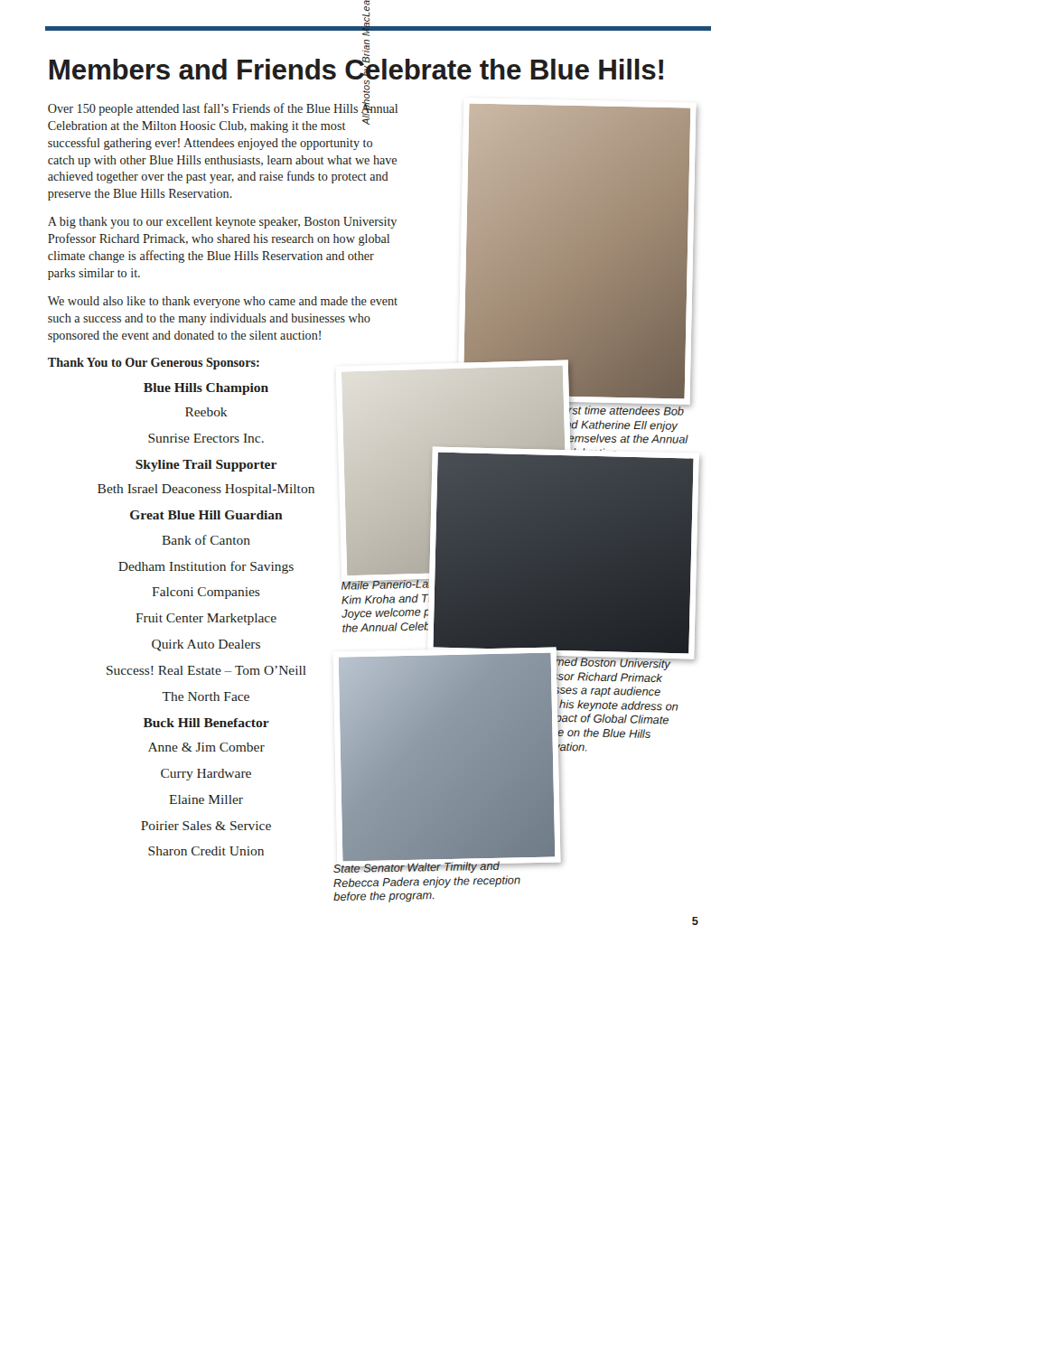Members and Friends Celebrate the Blue Hills!
Over 150 people attended last fall’s Friends of the Blue Hills Annual Celebration at the Milton Hoosic Club, making it the most successful gathering ever! Attendees enjoyed the opportunity to catch up with other Blue Hills enthusiasts, learn about what we have achieved together over the past year, and raise funds to protect and preserve the Blue Hills Reservation.
A big thank you to our excellent keynote speaker, Boston University Professor Richard Primack, who shared his research on how global climate change is affecting the Blue Hills Reservation and other parks similar to it.
We would also like to thank everyone who came and made the event such a success and to the many individuals and businesses who sponsored the event and donated to the silent auction!
Thank You to Our Generous Sponsors:
Blue Hills Champion
Reebok
Sunrise Erectors Inc.
Skyline Trail Supporter
Beth Israel Deaconess Hospital-Milton
Great Blue Hill Guardian
Bank of Canton
Dedham Institution for Savings
Falconi Companies
Fruit Center Marketplace
Quirk Auto Dealers
Success! Real Estate – Tom O’Neill
The North Face
Buck Hill Benefactor
Anne & Jim Comber
Curry Hardware
Elaine Miller
Poirier Sales & Service
Sharon Credit Union
All photos by Brian MacLean of Milton.
First time attendees Bob and Katherine Ell enjoy themselves at the Annual Celebration.
Maile Panerio-Langer, Kim Kroha and Therese Joyce welcome people to the Annual Celebration.
Esteemed Boston University Professor Richard Primack addresses a rapt audience during his keynote address on the impact of Global Climate Change on the Blue Hills Reservation.
State Senator Walter Timilty and Rebecca Padera enjoy the reception before the program.
5